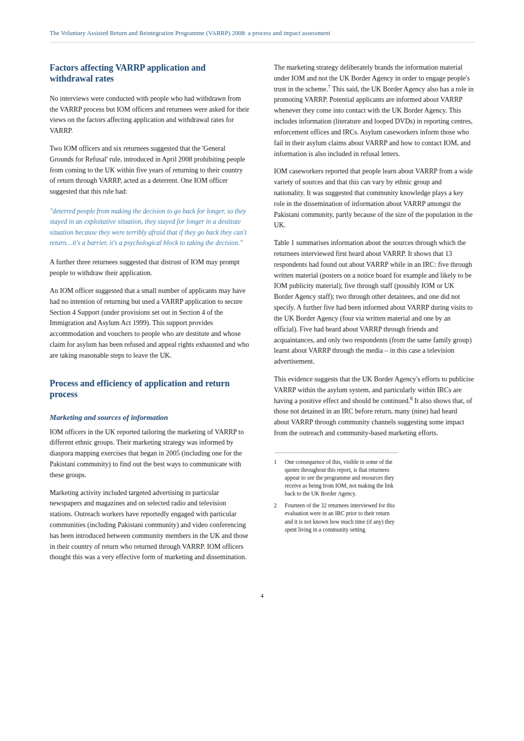The Voluntary Assisted Return and Reintegration Programme (VARRP) 2008: a process and impact assessment
Factors affecting VARRP application and withdrawal rates
No interviews were conducted with people who had withdrawn from the VARRP process but IOM officers and returnees were asked for their views on the factors affecting application and withdrawal rates for VARRP.
Two IOM officers and six returnees suggested that the 'General Grounds for Refusal' rule, introduced in April 2008 prohibiting people from coming to the UK within five years of returning to their country of return through VARRP, acted as a deterrent. One IOM officer suggested that this rule had:
"deterred people from making the decision to go back for longer, so they stayed in an exploitative situation, they stayed for longer in a destitute situation because they were terribly afraid that if they go back they can't return…it's a barrier, it's a psychological block to taking the decision."
A further three returnees suggested that distrust of IOM may prompt people to withdraw their application.
An IOM officer suggested that a small number of applicants may have had no intention of returning but used a VARRP application to secure Section 4 Support (under provisions set out in Section 4 of the Immigration and Asylum Act 1999). This support provides accommodation and vouchers to people who are destitute and whose claim for asylum has been refused and appeal rights exhausted and who are taking reasonable steps to leave the UK.
Process and efficiency of application and return process
Marketing and sources of information
IOM officers in the UK reported tailoring the marketing of VARRP to different ethnic groups. Their marketing strategy was informed by diaspora mapping exercises that began in 2005 (including one for the Pakistani community) to find out the best ways to communicate with these groups.
Marketing activity included targeted advertising in particular newspapers and magazines and on selected radio and television stations. Outreach workers have reportedly engaged with particular communities (including Pakistani community) and video conferencing has been introduced between community members in the UK and those in their country of return who returned through VARRP. IOM officers thought this was a very effective form of marketing and dissemination.
The marketing strategy deliberately brands the information material under IOM and not the UK Border Agency in order to engage people's trust in the scheme.7 This said, the UK Border Agency also has a role in promoting VARRP. Potential applicants are informed about VARRP whenever they come into contact with the UK Border Agency. This includes information (literature and looped DVDs) in reporting centres, enforcement offices and IRCs. Asylum caseworkers inform those who fail in their asylum claims about VARRP and how to contact IOM, and information is also included in refusal letters.
IOM caseworkers reported that people learn about VARRP from a wide variety of sources and that this can vary by ethnic group and nationality. It was suggested that community knowledge plays a key role in the dissemination of information about VARRP amongst the Pakistani community, partly because of the size of the population in the UK.
Table 1 summarises information about the sources through which the returnees interviewed first heard about VARRP. It shows that 13 respondents had found out about VARRP while in an IRC: five through written material (posters on a notice board for example and likely to be IOM publicity material); five through staff (possibly IOM or UK Border Agency staff); two through other detainees, and one did not specify. A further five had been informed about VARRP during visits to the UK Border Agency (four via written material and one by an official). Five had heard about VARRP through friends and acquaintances, and only two respondents (from the same family group) learnt about VARRP through the media – in this case a television advertisement.
This evidence suggests that the UK Border Agency's efforts to publicise VARRP within the asylum system, and particularly within IRCs are having a positive effect and should be continued.8 It also shows that, of those not detained in an IRC before return, many (nine) had heard about VARRP through community channels suggesting some impact from the outreach and community-based marketing efforts.
One consequence of this, visible in some of the quotes throughout this report, is that returnees appear to see the programme and resources they receive as being from IOM, not making the link back to the UK Border Agency.
Fourteen of the 32 returnees interviewed for this evaluation were in an IRC prior to their return and it is not known how much time (if any) they spent living in a community setting.
4